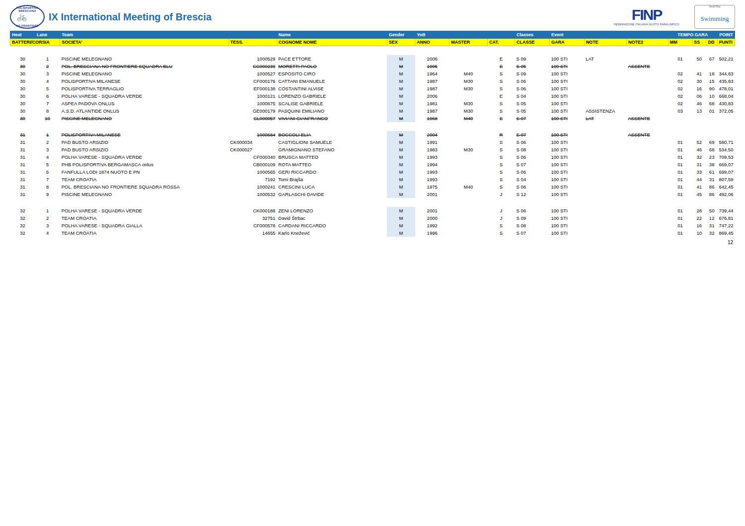POLISPORTIVA BRESCIANA
🚲
NO FRONTIERE
IX International Meeting of Brescia
FINP
FEDERAZIONE ITALIANA NUOTO PARALIMPICO
World Para Swimming
| Heat | Lane | Team | | Name | Gender | YoB | | | Classes | Event | | | TEMPO GARA | POINT |
| --- | --- | --- | --- | --- | --- | --- | --- | --- | --- | --- | --- | --- | --- | --- |
| BATTERI/CORSIA | SOCIETA' | TESS. | COGNOME NOME | SEX | ANNO | MASTER | CAT. | CLASSE | GARA | NOTE | NOTE2 | MM | SS | DD | PUNTI |
| 30 | 1 | PISCINE MELEGNANO | 1000529 | PACE ETTORE | M | 2006 | | E | S 09 | 100 STI | LAT | | 01 | 50 | 67 | 502,21 |
| 30 | 2 | POL. BRESCIANA NO FRONTIERE SQUADRA BLU | CC000239 | MORETTI PAOLO | M | 1995 | | S | S 05 | 100 STI | | ASSENTE | | | | |
| 30 | 3 | PISCINE MELEGNANO | 1000527 | ESPOSITO CIRO | M | 1964 | M40 | S | S 09 | 100 STI | | | 02 | 41 | 18 | 344,83 |
| 30 | 4 | POLISPORTIVA MILANESE | CF000176 | CATTANI EMANUELE | M | 1987 | M30 | S | S 06 | 100 STI | | | 02 | 30 | 15 | 435,83 |
| 30 | 5 | POLISPORTIVA TERRAGLIO | EF000138 | COSTANTINI ALVISE | M | 1987 | M30 | S | S 06 | 100 STI | | | 02 | 16 | 90 | 478,01 |
| 30 | 6 | POLHA VARESE - SQUADRA VERDE | 1000121 | LORENZO GABRIELE | M | 2006 | | E | S 04 | 100 STI | | | 02 | 06 | 10 | 668,04 |
| 30 | 7 | ASPEA PADOVA ONLUS | 1000675 | SCALISE GABRIELE | M | 1981 | M30 | S | S 05 | 100 STI | | | 02 | 46 | 68 | 430,83 |
| 30 | 8 | A.S.D. ATLANTIDE ONLUS | GE000179 | PASQUINI EMILIANO | M | 1987 | M30 | S | S 05 | 100 STI | ASSISTENZA | | 03 | 13 | 01 | 372,05 |
| 30 | 10 | PISCINE MELEGNANO | CL000057 | VIVIANI GIANFRANCO | M | 1968 | M40 | S | S 07 | 100 STI | LAT | ASSENTE | | | | |
| 31 | 1 | POLISPORTIVA MILANESE | 1000684 | BOCCOLI ELIA | M | 2004 | | R | S 07 | 100 STI | | ASSENTE | | | | |
| 31 | 2 | PAD BUSTO ARSIZIO | CK000034 | CASTIGLIONI SAMUELE | M | 1991 | | S | S 06 | 100 STI | | | 01 | 52 | 69 | 580,71 |
| 31 | 3 | PAD BUSTO ARSIZIO | CK000027 | GRAMIGNANO STEFANO | M | 1983 | M30 | S | S 08 | 100 STI | | | 01 | 46 | 68 | 534,50 |
| 31 | 4 | POLHA VARESE - SQUADRA VERDE | CF000340 | BRUSCA MATTEO | M | 1993 | | S | S 06 | 100 STI | | | 01 | 32 | 23 | 709,53 |
| 31 | 5 | PHB POLISPORTIVA BERGAMASCA onlus | CB000109 | ROTA MATTEO | M | 1994 | | S | S 07 | 100 STI | | | 01 | 31 | 38 | 669,07 |
| 31 | 6 | FANFULLA LODI 1874 NUOTO E PN | 1000565 | GERI RICCARDO | M | 1993 | | S | S 06 | 100 STI | | | 01 | 33 | 61 | 699,07 |
| 31 | 7 | TEAM CROATIA | 7192 | Tomi Brajša | M | 1993 | | S | S 04 | 100 STI | | | 01 | 44 | 31 | 807,59 |
| 31 | 8 | POL. BRESCIANA NO FRONTIERE SQUADRA ROSSA | 1000241 | CRESCINI LUCA | M | 1975 | M40 | S | S 06 | 100 STI | | | 01 | 41 | 86 | 642,45 |
| 31 | 9 | PISCINE MELEGNANO | 1000532 | GARLASCHI DAVIDE | M | 2001 | | J | S 12 | 100 STI | | | 01 | 45 | 86 | 492,06 |
| 32 | 1 | POLHA VARESE - SQUADRA VERDE | CK000188 | ZENI LORENZO | M | 2001 | | J | S 06 | 100 STI | | | 01 | 28 | 50 | 739,44 |
| 32 | 2 | TEAM CROATIA | 32751 | David Štrbac | M | 2000 | | J | S 09 | 100 STI | | | 01 | 22 | 12 | 676,81 |
| 32 | 3 | POLHA VARESE - SQUADRA GIALLA | CF000578 | CARDANI RICCARDO | M | 1992 | | S | S 08 | 100 STI | | | 01 | 16 | 31 | 747,22 |
| 32 | 4 | TEAM CROATIA | 14655 | Karlo Knežević | M | 1996 | | S | S 07 | 100 STI | | | 01 | 10 | 32 | 869,45 |
12